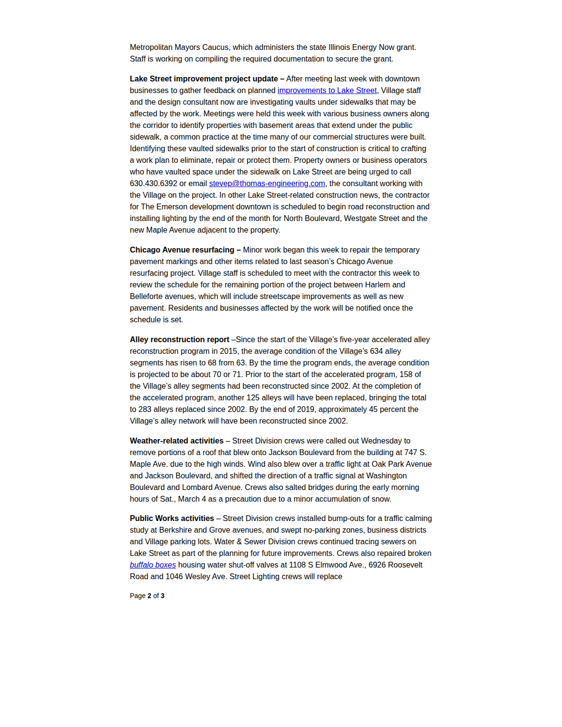Metropolitan Mayors Caucus, which administers the state Illinois Energy Now grant. Staff is working on compiling the required documentation to secure the grant.
Lake Street improvement project update – After meeting last week with downtown businesses to gather feedback on planned improvements to Lake Street, Village staff and the design consultant now are investigating vaults under sidewalks that may be affected by the work. Meetings were held this week with various business owners along the corridor to identify properties with basement areas that extend under the public sidewalk, a common practice at the time many of our commercial structures were built. Identifying these vaulted sidewalks prior to the start of construction is critical to crafting a work plan to eliminate, repair or protect them. Property owners or business operators who have vaulted space under the sidewalk on Lake Street are being urged to call 630.430.6392 or email stevep@thomas-engineering.com, the consultant working with the Village on the project. In other Lake Street-related construction news, the contractor for The Emerson development downtown is scheduled to begin road reconstruction and installing lighting by the end of the month for North Boulevard, Westgate Street and the new Maple Avenue adjacent to the property.
Chicago Avenue resurfacing – Minor work began this week to repair the temporary pavement markings and other items related to last season’s Chicago Avenue resurfacing project. Village staff is scheduled to meet with the contractor this week to review the schedule for the remaining portion of the project between Harlem and Belleforte avenues, which will include streetscape improvements as well as new pavement. Residents and businesses affected by the work will be notified once the schedule is set.
Alley reconstruction report –Since the start of the Village’s five-year accelerated alley reconstruction program in 2015, the average condition of the Village’s 634 alley segments has risen to 68 from 63. By the time the program ends, the average condition is projected to be about 70 or 71. Prior to the start of the accelerated program, 158 of the Village’s alley segments had been reconstructed since 2002. At the completion of the accelerated program, another 125 alleys will have been replaced, bringing the total to 283 alleys replaced since 2002. By the end of 2019, approximately 45 percent the Village’s alley network will have been reconstructed since 2002.
Weather-related activities – Street Division crews were called out Wednesday to remove portions of a roof that blew onto Jackson Boulevard from the building at 747 S. Maple Ave. due to the high winds. Wind also blew over a traffic light at Oak Park Avenue and Jackson Boulevard, and shifted the direction of a traffic signal at Washington Boulevard and Lombard Avenue. Crews also salted bridges during the early morning hours of Sat., March 4 as a precaution due to a minor accumulation of snow.
Public Works activities – Street Division crews installed bump-outs for a traffic calming study at Berkshire and Grove avenues, and swept no-parking zones, business districts and Village parking lots. Water & Sewer Division crews continued tracing sewers on Lake Street as part of the planning for future improvements. Crews also repaired broken buffalo boxes housing water shut-off valves at 1108 S Elmwood Ave., 6926 Roosevelt Road and 1046 Wesley Ave. Street Lighting crews will replace
Page 2 of 3